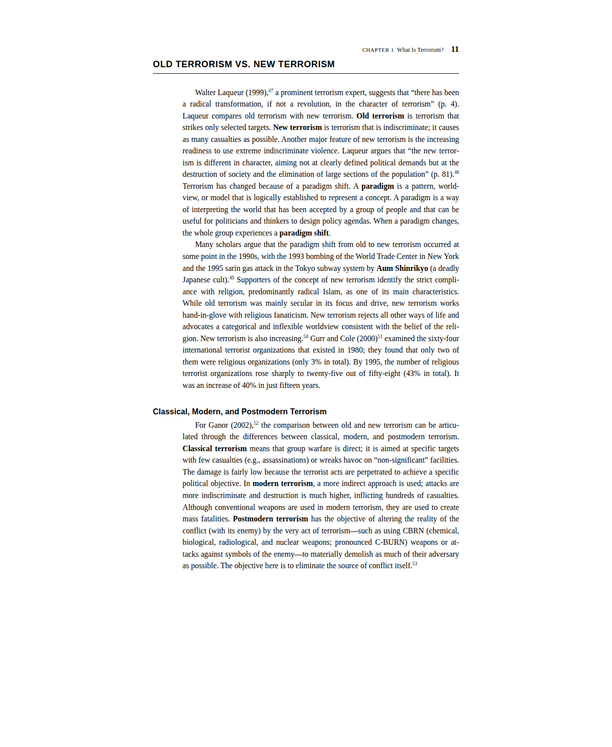Chapter 1 What Is Terrorism? 11
Old Terrorism vs. New Terrorism
Walter Laqueur (1999),47 a prominent terrorism expert, suggests that “there has been a radical transformation, if not a revolution, in the character of terrorism” (p. 4). Laqueur compares old terrorism with new terrorism. Old terrorism is terrorism that strikes only selected targets. New terrorism is terrorism that is indiscriminate; it causes as many casualties as possible. Another major feature of new terrorism is the increasing readiness to use extreme indiscriminate violence. Laqueur argues that “the new terrorism is different in character, aiming not at clearly defined political demands but at the destruction of society and the elimination of large sections of the population” (p. 81).48 Terrorism has changed because of a paradigm shift. A paradigm is a pattern, worldview, or model that is logically established to represent a concept. A paradigm is a way of interpreting the world that has been accepted by a group of people and that can be useful for politicians and thinkers to design policy agendas. When a paradigm changes, the whole group experiences a paradigm shift.
Many scholars argue that the paradigm shift from old to new terrorism occurred at some point in the 1990s, with the 1993 bombing of the World Trade Center in New York and the 1995 sarin gas attack in the Tokyo subway system by Aum Shinrikyo (a deadly Japanese cult).49 Supporters of the concept of new terrorism identify the strict compliance with religion, predominantly radical Islam, as one of its main characteristics. While old terrorism was mainly secular in its focus and drive, new terrorism works hand-in-glove with religious fanaticism. New terrorism rejects all other ways of life and advocates a categorical and inflexible worldview consistent with the belief of the religion. New terrorism is also increasing.50 Gurr and Cole (2000)51 examined the sixty-four international terrorist organizations that existed in 1980; they found that only two of them were religious organizations (only 3% in total). By 1995, the number of religious terrorist organizations rose sharply to twenty-five out of fifty-eight (43% in total). It was an increase of 40% in just fifteen years.
Classical, Modern, and Postmodern Terrorism
For Ganor (2002),52 the comparison between old and new terrorism can be articulated through the differences between classical, modern, and postmodern terrorism. Classical terrorism means that group warfare is direct; it is aimed at specific targets with few casualties (e.g., assassinations) or wreaks havoc on “non-significant” facilities. The damage is fairly low because the terrorist acts are perpetrated to achieve a specific political objective. In modern terrorism, a more indirect approach is used; attacks are more indiscriminate and destruction is much higher, inflicting hundreds of casualties. Although conventional weapons are used in modern terrorism, they are used to create mass fatalities. Postmodern terrorism has the objective of altering the reality of the conflict (with its enemy) by the very act of terrorism—such as using CBRN (chemical, biological, radiological, and nuclear weapons; pronounced C-BURN) weapons or attacks against symbols of the enemy—to materially demolish as much of their adversary as possible. The objective here is to eliminate the source of conflict itself.53